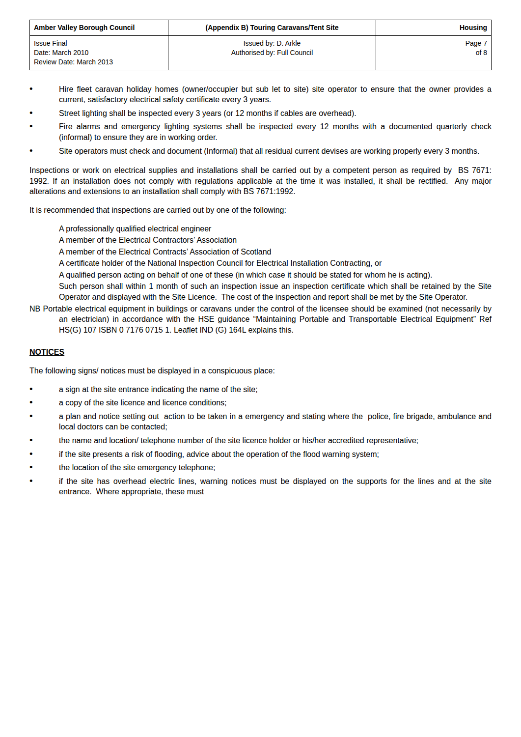| Amber Valley Borough Council | (Appendix B) Touring Caravans/Tent Site | Housing |
| Issue Final Date: March 2010 Review Date: March 2013 | Issued by: D. Arkle Authorised by: Full Council | Page 7 of 8 |
Hire fleet caravan holiday homes (owner/occupier but sub let to site) site operator to ensure that the owner provides a current, satisfactory electrical safety certificate every 3 years.
Street lighting shall be inspected every 3 years (or 12 months if cables are overhead).
Fire alarms and emergency lighting systems shall be inspected every 12 months with a documented quarterly check (informal) to ensure they are in working order.
Site operators must check and document (Informal) that all residual current devises are working properly every 3 months.
Inspections or work on electrical supplies and installations shall be carried out by a competent person as required by BS 7671: 1992. If an installation does not comply with regulations applicable at the time it was installed, it shall be rectified. Any major alterations and extensions to an installation shall comply with BS 7671:1992.
It is recommended that inspections are carried out by one of the following:
A professionally qualified electrical engineer
A member of the Electrical Contractors’ Association
A member of the Electrical Contracts’ Association of Scotland
A certificate holder of the National Inspection Council for Electrical Installation Contracting, or
A qualified person acting on behalf of one of these (in which case it should be stated for whom he is acting).
Such person shall within 1 month of such an inspection issue an inspection certificate which shall be retained by the Site Operator and displayed with the Site Licence. The cost of the inspection and report shall be met by the Site Operator.
NB Portable electrical equipment in buildings or caravans under the control of the licensee should be examined (not necessarily by an electrician) in accordance with the HSE guidance “Maintaining Portable and Transportable Electrical Equipment” Ref HS(G) 107 ISBN 0 7176 0715 1. Leaflet IND (G) 164L explains this.
NOTICES
The following signs/ notices must be displayed in a conspicuous place:
a sign at the site entrance indicating the name of the site;
a copy of the site licence and licence conditions;
a plan and notice setting out action to be taken in a emergency and stating where the police, fire brigade, ambulance and local doctors can be contacted;
the name and location/ telephone number of the site licence holder or his/her accredited representative;
if the site presents a risk of flooding, advice about the operation of the flood warning system;
the location of the site emergency telephone;
if the site has overhead electric lines, warning notices must be displayed on the supports for the lines and at the site entrance. Where appropriate, these must